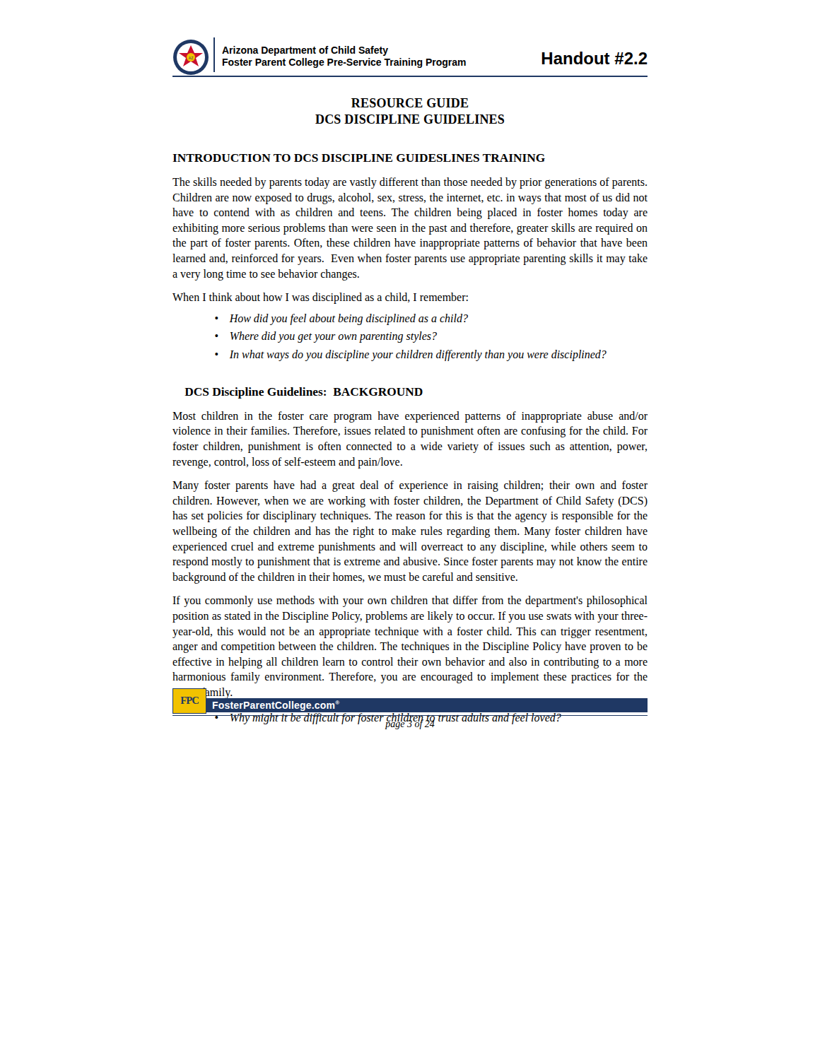AZ
Arizona Department of Child Safety
Foster Parent College Pre-Service Training Program
Handout #2.2
RESOURCE GUIDE
DCS DISCIPLINE GUIDELINES
INTRODUCTION TO DCS DISCIPLINE GUIDESLINES TRAINING
The skills needed by parents today are vastly different than those needed by prior generations of parents. Children are now exposed to drugs, alcohol, sex, stress, the internet, etc. in ways that most of us did not have to contend with as children and teens. The children being placed in foster homes today are exhibiting more serious problems than were seen in the past and therefore, greater skills are required on the part of foster parents. Often, these children have inappropriate patterns of behavior that have been learned and, reinforced for years. Even when foster parents use appropriate parenting skills it may take a very long time to see behavior changes.
When I think about how I was disciplined as a child, I remember:
How did you feel about being disciplined as a child?
Where did you get your own parenting styles?
In what ways do you discipline your children differently than you were disciplined?
DCS Discipline Guidelines: BACKGROUND
Most children in the foster care program have experienced patterns of inappropriate abuse and/or violence in their families. Therefore, issues related to punishment often are confusing for the child. For foster children, punishment is often connected to a wide variety of issues such as attention, power, revenge, control, loss of self-esteem and pain/love.
Many foster parents have had a great deal of experience in raising children; their own and foster children. However, when we are working with foster children, the Department of Child Safety (DCS) has set policies for disciplinary techniques. The reason for this is that the agency is responsible for the wellbeing of the children and has the right to make rules regarding them. Many foster children have experienced cruel and extreme punishments and will overreact to any discipline, while others seem to respond mostly to punishment that is extreme and abusive. Since foster parents may not know the entire background of the children in their homes, we must be careful and sensitive.
If you commonly use methods with your own children that differ from the department's philosophical position as stated in the Discipline Policy, problems are likely to occur. If you use swats with your three-year-old, this would not be an appropriate technique with a foster child. This can trigger resentment, anger and competition between the children. The techniques in the Discipline Policy have proven to be effective in helping all children learn to control their own behavior and also in contributing to a more harmonious family environment. Therefore, you are encouraged to implement these practices for the entire family.
Why might it be difficult for foster children to trust adults and feel loved?
FPC
FosterParentCollege.com®
page 3 of 24